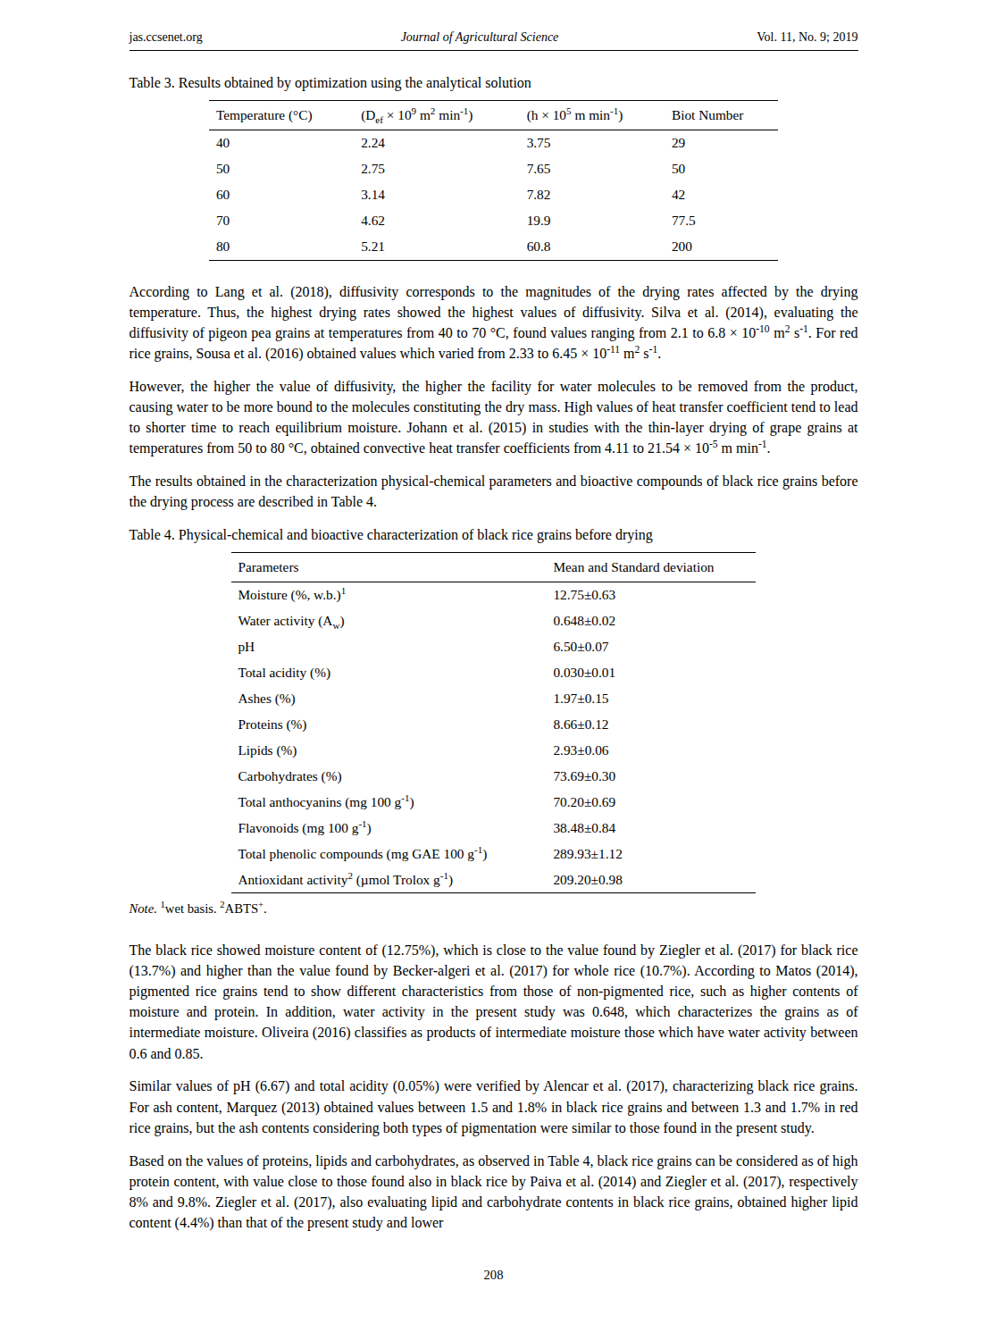jas.ccsenet.org
Journal of Agricultural Science
Vol. 11, No. 9; 2019
Table 3. Results obtained by optimization using the analytical solution
| Temperature (°C) | (D ef × 10 9 m 2 min -1 ) | (h × 10 5 m min -1 ) | Biot Number |
| --- | --- | --- | --- |
| 40 | 2.24 | 3.75 | 29 |
| 50 | 2.75 | 7.65 | 50 |
| 60 | 3.14 | 7.82 | 42 |
| 70 | 4.62 | 19.9 | 77.5 |
| 80 | 5.21 | 60.8 | 200 |
According to Lang et al. (2018), diffusivity corresponds to the magnitudes of the drying rates affected by the drying temperature. Thus, the highest drying rates showed the highest values of diffusivity. Silva et al. (2014), evaluating the diffusivity of pigeon pea grains at temperatures from 40 to 70 °C, found values ranging from 2.1 to 6.8 × 10-10 m2 s-1. For red rice grains, Sousa et al. (2016) obtained values which varied from 2.33 to 6.45 × 10-11 m2 s-1.
However, the higher the value of diffusivity, the higher the facility for water molecules to be removed from the product, causing water to be more bound to the molecules constituting the dry mass. High values of heat transfer coefficient tend to lead to shorter time to reach equilibrium moisture. Johann et al. (2015) in studies with the thin-layer drying of grape grains at temperatures from 50 to 80 °C, obtained convective heat transfer coefficients from 4.11 to 21.54 × 10-5 m min-1.
The results obtained in the characterization physical-chemical parameters and bioactive compounds of black rice grains before the drying process are described in Table 4.
Table 4. Physical-chemical and bioactive characterization of black rice grains before drying
| Parameters | Mean and Standard deviation |
| --- | --- |
| Moisture (%, w.b.) 1 | 12.75±0.63 |
| Water activity (A w ) | 0.648±0.02 |
| pH | 6.50±0.07 |
| Total acidity (%) | 0.030±0.01 |
| Ashes (%) | 1.97±0.15 |
| Proteins (%) | 8.66±0.12 |
| Lipids (%) | 2.93±0.06 |
| Carbohydrates (%) | 73.69±0.30 |
| Total anthocyanins (mg 100 g -1 ) | 70.20±0.69 |
| Flavonoids (mg 100 g -1 ) | 38.48±0.84 |
| Total phenolic compounds (mg GAE 100 g -1 ) | 289.93±1.12 |
| Antioxidant activity 2 (µmol Trolox g -1 ) | 209.20±0.98 |
Note. 1wet basis. 2ABTS+.
The black rice showed moisture content of (12.75%), which is close to the value found by Ziegler et al. (2017) for black rice (13.7%) and higher than the value found by Becker-algeri et al. (2017) for whole rice (10.7%). According to Matos (2014), pigmented rice grains tend to show different characteristics from those of non-pigmented rice, such as higher contents of moisture and protein. In addition, water activity in the present study was 0.648, which characterizes the grains as of intermediate moisture. Oliveira (2016) classifies as products of intermediate moisture those which have water activity between 0.6 and 0.85.
Similar values of pH (6.67) and total acidity (0.05%) were verified by Alencar et al. (2017), characterizing black rice grains. For ash content, Marquez (2013) obtained values between 1.5 and 1.8% in black rice grains and between 1.3 and 1.7% in red rice grains, but the ash contents considering both types of pigmentation were similar to those found in the present study.
Based on the values of proteins, lipids and carbohydrates, as observed in Table 4, black rice grains can be considered as of high protein content, with value close to those found also in black rice by Paiva et al. (2014) and Ziegler et al. (2017), respectively 8% and 9.8%. Ziegler et al. (2017), also evaluating lipid and carbohydrate contents in black rice grains, obtained higher lipid content (4.4%) than that of the present study and lower
208